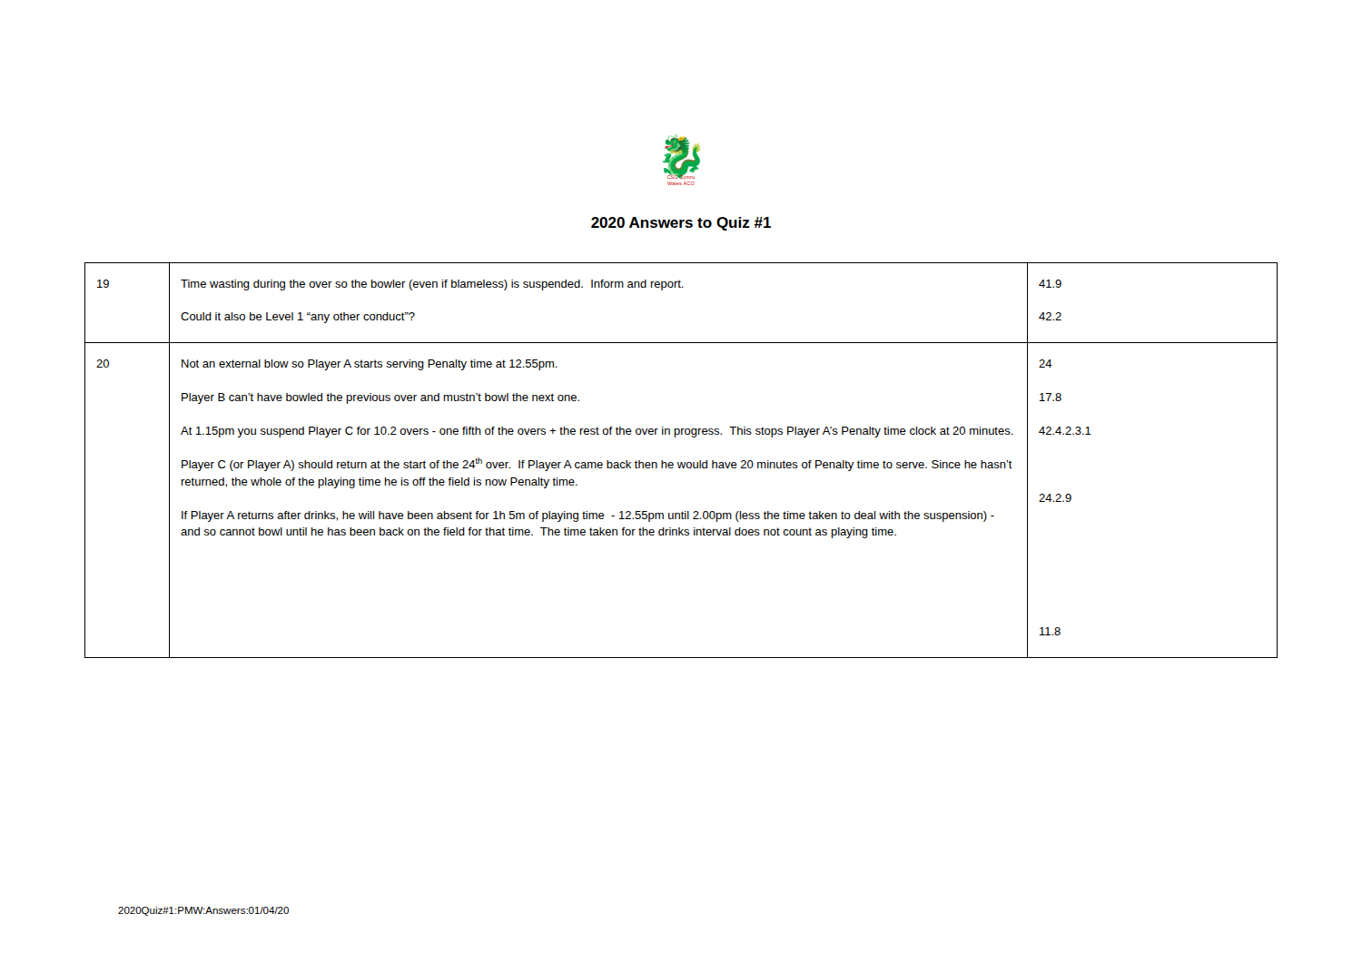🐉
CSC Cymru
Wales ACO
2020 Answers to Quiz #1
| 19 | Time wasting during the over so the bowler (even if blameless) is suspended. Inform and report. Could it also be Level 1 “any other conduct”? | 41.9 42.2 |
| 20 | Not an external blow so Player A starts serving Penalty time at 12.55pm. Player B can’t have bowled the previous over and mustn’t bowl the next one. At 1.15pm you suspend Player C for 10.2 overs - one fifth of the overs + the rest of the over in progress. This stops Player A’s Penalty time clock at 20 minutes. Player C (or Player A) should return at the start of the 24 th over. If Player A came back then he would have 20 minutes of Penalty time to serve. Since he hasn’t returned, the whole of the playing time he is off the field is now Penalty time. If Player A returns after drinks, he will have been absent for 1h 5m of playing time - 12.55pm until 2.00pm (less the time taken to deal with the suspension) - and so cannot bowl until he has been back on the field for that time. The time taken for the drinks interval does not count as playing time. | 24 17.8 42.4.2.3.1 24.2.9 11.8 |
2020Quiz#1:PMW:Answers:01/04/20